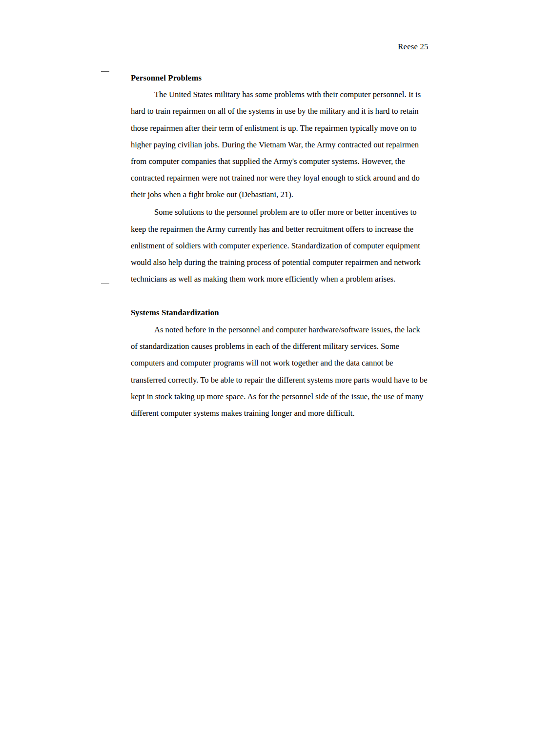Reese 25
Personnel Problems
The United States military has some problems with their computer personnel. It is hard to train repairmen on all of the systems in use by the military and it is hard to retain those repairmen after their term of enlistment is up. The repairmen typically move on to higher paying civilian jobs. During the Vietnam War, the Army contracted out repairmen from computer companies that supplied the Army's computer systems. However, the contracted repairmen were not trained nor were they loyal enough to stick around and do their jobs when a fight broke out (Debastiani, 21).
Some solutions to the personnel problem are to offer more or better incentives to keep the repairmen the Army currently has and better recruitment offers to increase the enlistment of soldiers with computer experience. Standardization of computer equipment would also help during the training process of potential computer repairmen and network technicians as well as making them work more efficiently when a problem arises.
Systems Standardization
As noted before in the personnel and computer hardware/software issues, the lack of standardization causes problems in each of the different military services. Some computers and computer programs will not work together and the data cannot be transferred correctly. To be able to repair the different systems more parts would have to be kept in stock taking up more space. As for the personnel side of the issue, the use of many different computer systems makes training longer and more difficult.